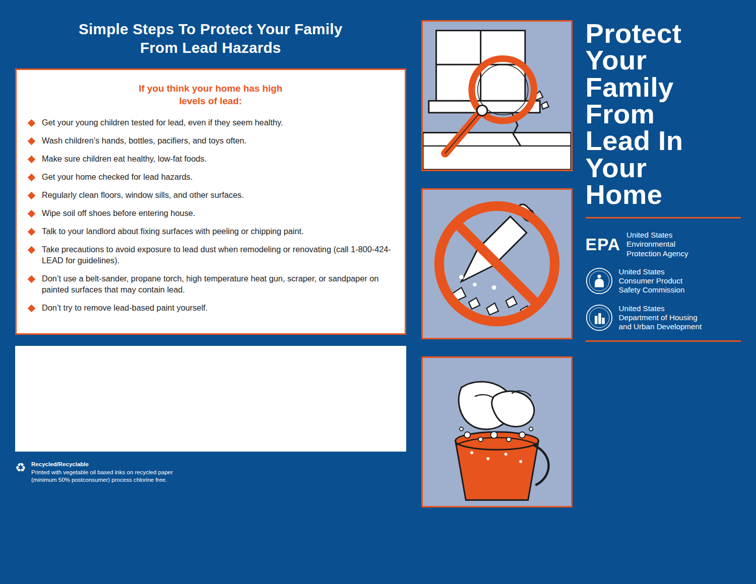Simple Steps To Protect Your Family
From Lead Hazards
If you think your home has high
levels of lead:
Get your young children tested for lead, even if they seem healthy.
Wash children’s hands, bottles, pacifiers, and toys often.
Make sure children eat healthy, low-fat foods.
Get your home checked for lead hazards.
Regularly clean floors, window sills, and other surfaces.
Wipe soil off shoes before entering house.
Talk to your landlord about fixing surfaces with peeling or chipping paint.
Take precautions to avoid exposure to lead dust when remodeling or renovating (call 1-800-424-LEAD for guidelines).
Don’t use a belt-sander, propane torch, high temperature heat gun, scraper, or sandpaper on painted surfaces that may contain lead.
Don’t try to remove lead-based paint yourself.
♻ Recycled/Recyclable Printed with vegetable oil based inks on recycled paper
(minimum 50% postconsumer) process chlorine free.
Protect
Your
Family
From
Lead In
Your
Home
EPA United States
Environmental
Protection Agency
United States
Consumer Product
Safety Commission
United States
Department of Housing
and Urban Development